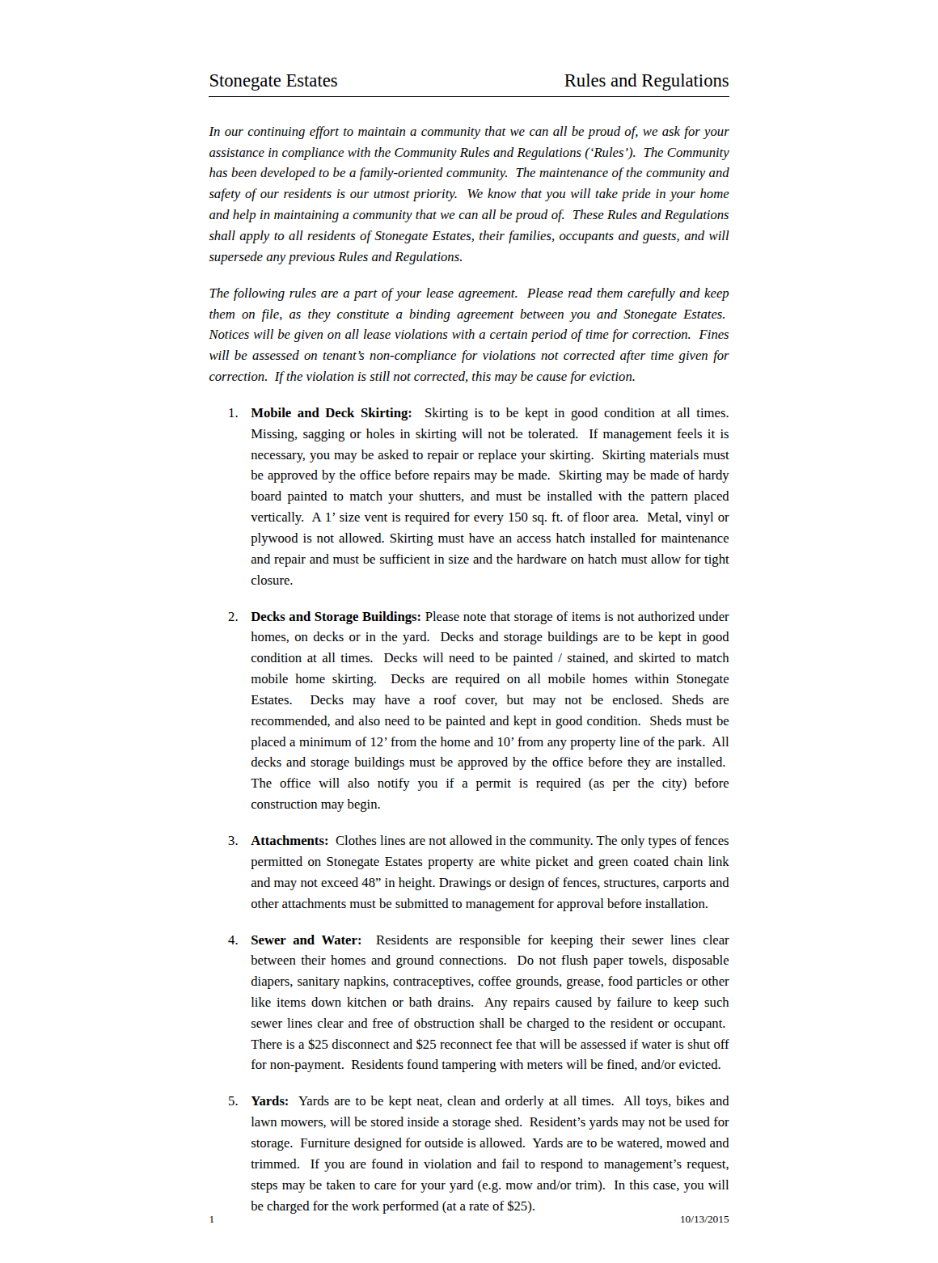Stonegate Estates Rules and Regulations
In our continuing effort to maintain a community that we can all be proud of, we ask for your assistance in compliance with the Community Rules and Regulations (‘Rules’). The Community has been developed to be a family-oriented community. The maintenance of the community and safety of our residents is our utmost priority. We know that you will take pride in your home and help in maintaining a community that we can all be proud of. These Rules and Regulations shall apply to all residents of Stonegate Estates, their families, occupants and guests, and will supersede any previous Rules and Regulations.
The following rules are a part of your lease agreement. Please read them carefully and keep them on file, as they constitute a binding agreement between you and Stonegate Estates. Notices will be given on all lease violations with a certain period of time for correction. Fines will be assessed on tenant’s non-compliance for violations not corrected after time given for correction. If the violation is still not corrected, this may be cause for eviction.
Mobile and Deck Skirting: Skirting is to be kept in good condition at all times. Missing, sagging or holes in skirting will not be tolerated. If management feels it is necessary, you may be asked to repair or replace your skirting. Skirting materials must be approved by the office before repairs may be made. Skirting may be made of hardy board painted to match your shutters, and must be installed with the pattern placed vertically. A 1’ size vent is required for every 150 sq. ft. of floor area. Metal, vinyl or plywood is not allowed. Skirting must have an access hatch installed for maintenance and repair and must be sufficient in size and the hardware on hatch must allow for tight closure.
Decks and Storage Buildings: Please note that storage of items is not authorized under homes, on decks or in the yard. Decks and storage buildings are to be kept in good condition at all times. Decks will need to be painted / stained, and skirted to match mobile home skirting. Decks are required on all mobile homes within Stonegate Estates. Decks may have a roof cover, but may not be enclosed. Sheds are recommended, and also need to be painted and kept in good condition. Sheds must be placed a minimum of 12’ from the home and 10’ from any property line of the park. All decks and storage buildings must be approved by the office before they are installed. The office will also notify you if a permit is required (as per the city) before construction may begin.
Attachments: Clothes lines are not allowed in the community. The only types of fences permitted on Stonegate Estates property are white picket and green coated chain link and may not exceed 48” in height. Drawings or design of fences, structures, carports and other attachments must be submitted to management for approval before installation.
Sewer and Water: Residents are responsible for keeping their sewer lines clear between their homes and ground connections. Do not flush paper towels, disposable diapers, sanitary napkins, contraceptives, coffee grounds, grease, food particles or other like items down kitchen or bath drains. Any repairs caused by failure to keep such sewer lines clear and free of obstruction shall be charged to the resident or occupant. There is a $25 disconnect and $25 reconnect fee that will be assessed if water is shut off for non-payment. Residents found tampering with meters will be fined, and/or evicted.
Yards: Yards are to be kept neat, clean and orderly at all times. All toys, bikes and lawn mowers, will be stored inside a storage shed. Resident’s yards may not be used for storage. Furniture designed for outside is allowed. Yards are to be watered, mowed and trimmed. If you are found in violation and fail to respond to management’s request, steps may be taken to care for your yard (e.g. mow and/or trim). In this case, you will be charged for the work performed (at a rate of $25).
1 10/13/2015